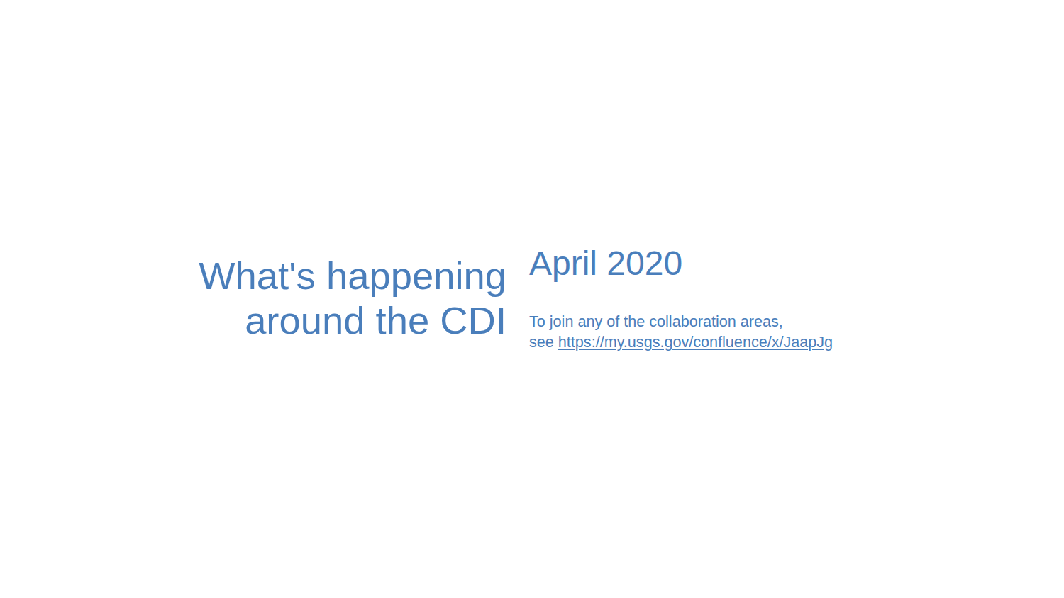What's happening
around the CDI
April 2020
To join any of the collaboration areas,
see https://my.usgs.gov/confluence/x/JaapJg